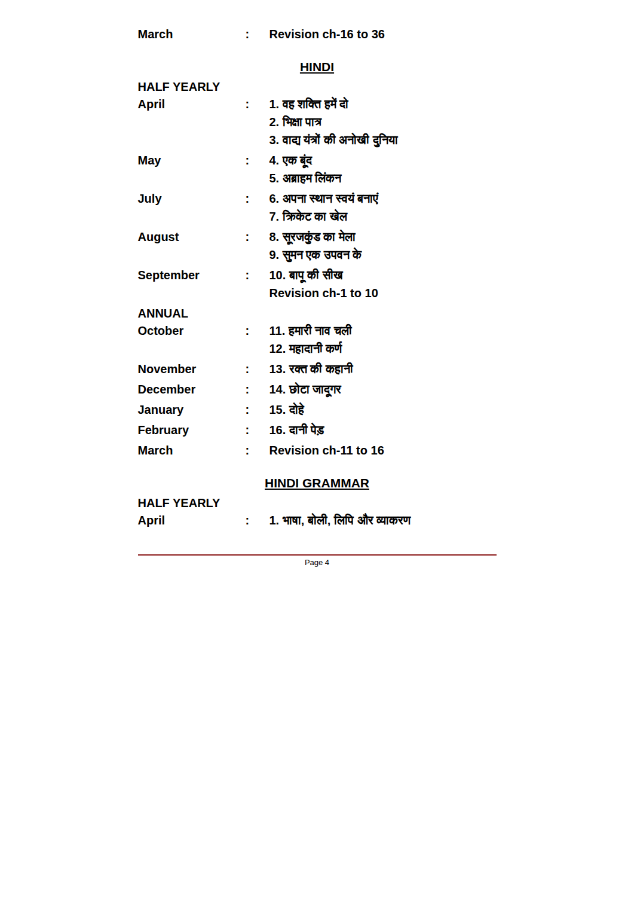| March | : | Revision ch-16 to 36 |
HINDI
HALF YEARLY
| April | : | 1. वह शक्ति हमें दो 2. भिक्षा पात्र 3. वाद्य यंत्रों की अनोखी दुनिया |
| May | : | 4. एक बूंद 5. अब्राहम लिंकन |
| July | : | 6. अपना स्थान स्वयं बनाएं 7. क्रिकेट का खेल |
| August | : | 8. सूरजकुंड का मेला 9. सुमन एक उपवन के |
| September | : | 10. बापू की सीख Revision ch-1 to 10 |
ANNUAL
| October | : | 11. हमारी नाव चली 12. महादानी कर्ण |
| November | : | 13. रक्त की कहानी |
| December | : | 14. छोटा जादूगर |
| January | : | 15. दोहे |
| February | : | 16. दानी पेड़ |
| March | : | Revision ch-11 to 16 |
HINDI GRAMMAR
HALF YEARLY
| April | : | 1. भाषा, बोली, लिपि और व्याकरण |
Page 4